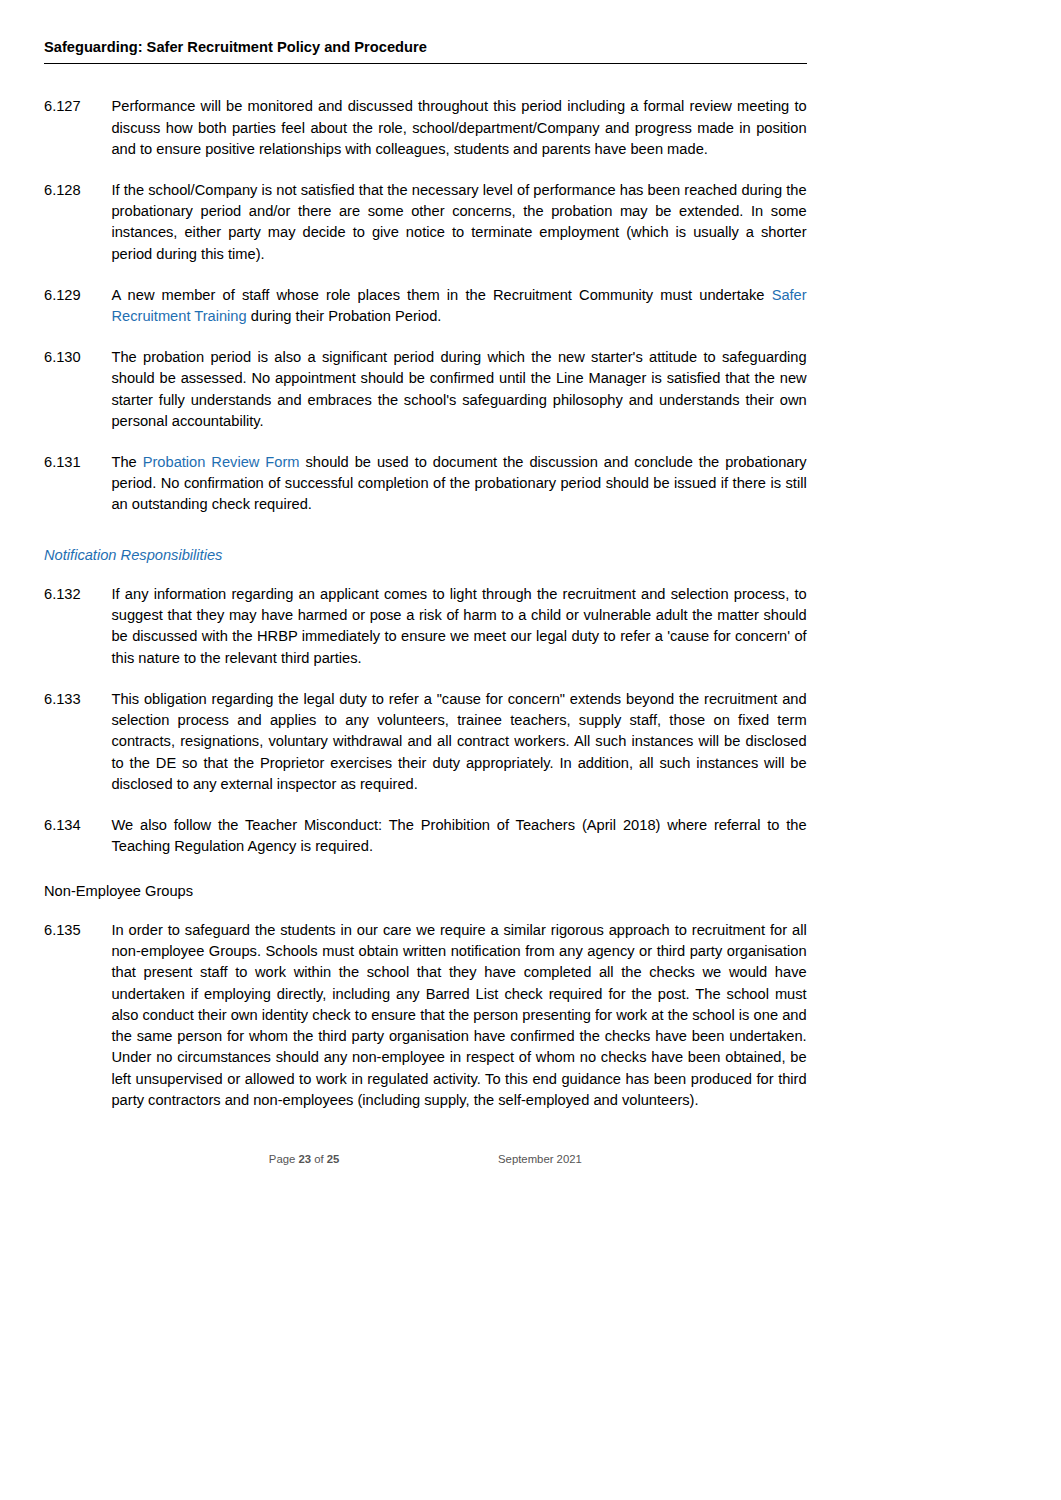Safeguarding: Safer Recruitment Policy and Procedure
6.127
Performance will be monitored and discussed throughout this period including a formal review meeting to discuss how both parties feel about the role, school/department/Company and progress made in position and to ensure positive relationships with colleagues, students and parents have been made.
6.128
If the school/Company is not satisfied that the necessary level of performance has been reached during the probationary period and/or there are some other concerns, the probation may be extended. In some instances, either party may decide to give notice to terminate employment (which is usually a shorter period during this time).
6.129
A new member of staff whose role places them in the Recruitment Community must undertake Safer Recruitment Training during their Probation Period.
6.130
The probation period is also a significant period during which the new starter's attitude to safeguarding should be assessed. No appointment should be confirmed until the Line Manager is satisfied that the new starter fully understands and embraces the school's safeguarding philosophy and understands their own personal accountability.
6.131
The Probation Review Form should be used to document the discussion and conclude the probationary period. No confirmation of successful completion of the probationary period should be issued if there is still an outstanding check required.
Notification Responsibilities
6.132
If any information regarding an applicant comes to light through the recruitment and selection process, to suggest that they may have harmed or pose a risk of harm to a child or vulnerable adult the matter should be discussed with the HRBP immediately to ensure we meet our legal duty to refer a 'cause for concern' of this nature to the relevant third parties.
6.133
This obligation regarding the legal duty to refer a "cause for concern" extends beyond the recruitment and selection process and applies to any volunteers, trainee teachers, supply staff, those on fixed term contracts, resignations, voluntary withdrawal and all contract workers. All such instances will be disclosed to the DE so that the Proprietor exercises their duty appropriately. In addition, all such instances will be disclosed to any external inspector as required.
6.134
We also follow the Teacher Misconduct: The Prohibition of Teachers (April 2018) where referral to the Teaching Regulation Agency is required.
Non-Employee Groups
6.135
In order to safeguard the students in our care we require a similar rigorous approach to recruitment for all non-employee Groups. Schools must obtain written notification from any agency or third party organisation that present staff to work within the school that they have completed all the checks we would have undertaken if employing directly, including any Barred List check required for the post. The school must also conduct their own identity check to ensure that the person presenting for work at the school is one and the same person for whom the third party organisation have confirmed the checks have been undertaken. Under no circumstances should any non-employee in respect of whom no checks have been obtained, be left unsupervised or allowed to work in regulated activity. To this end guidance has been produced for third party contractors and non-employees (including supply, the self-employed and volunteers).
Page 23 of 25 September 2021